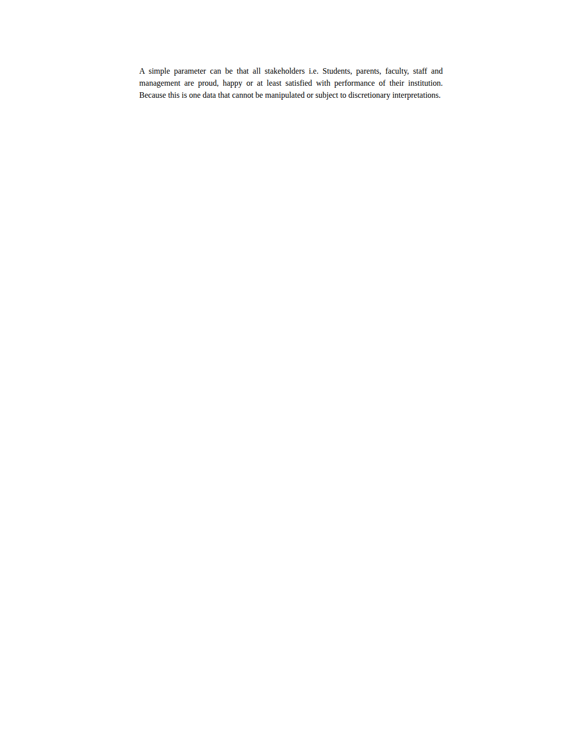A simple parameter can be that all stakeholders i.e. Students, parents, faculty, staff and management are proud, happy or at least satisfied with performance of their institution. Because this is one data that cannot be manipulated or subject to discretionary interpretations.